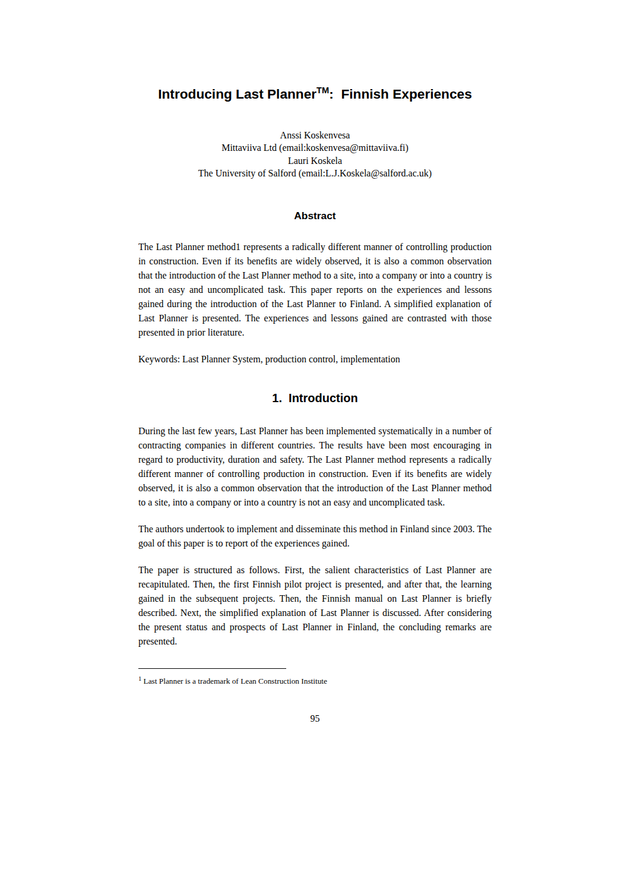Introducing Last PlannerTM: Finnish Experiences
Anssi Koskenvesa
Mittaviiva Ltd (email:koskenvesa@mittaviiva.fi)
Lauri Koskela
The University of Salford (email:L.J.Koskela@salford.ac.uk)
Abstract
The Last Planner method1 represents a radically different manner of controlling production in construction. Even if its benefits are widely observed, it is also a common observation that the introduction of the Last Planner method to a site, into a company or into a country is not an easy and uncomplicated task. This paper reports on the experiences and lessons gained during the introduction of the Last Planner to Finland. A simplified explanation of Last Planner is presented. The experiences and lessons gained are contrasted with those presented in prior literature.
Keywords: Last Planner System, production control, implementation
1. Introduction
During the last few years, Last Planner has been implemented systematically in a number of contracting companies in different countries. The results have been most encouraging in regard to productivity, duration and safety. The Last Planner method represents a radically different manner of controlling production in construction. Even if its benefits are widely observed, it is also a common observation that the introduction of the Last Planner method to a site, into a company or into a country is not an easy and uncomplicated task.
The authors undertook to implement and disseminate this method in Finland since 2003. The goal of this paper is to report of the experiences gained.
The paper is structured as follows. First, the salient characteristics of Last Planner are recapitulated. Then, the first Finnish pilot project is presented, and after that, the learning gained in the subsequent projects. Then, the Finnish manual on Last Planner is briefly described. Next, the simplified explanation of Last Planner is discussed. After considering the present status and prospects of Last Planner in Finland, the concluding remarks are presented.
1 Last Planner is a trademark of Lean Construction Institute
95